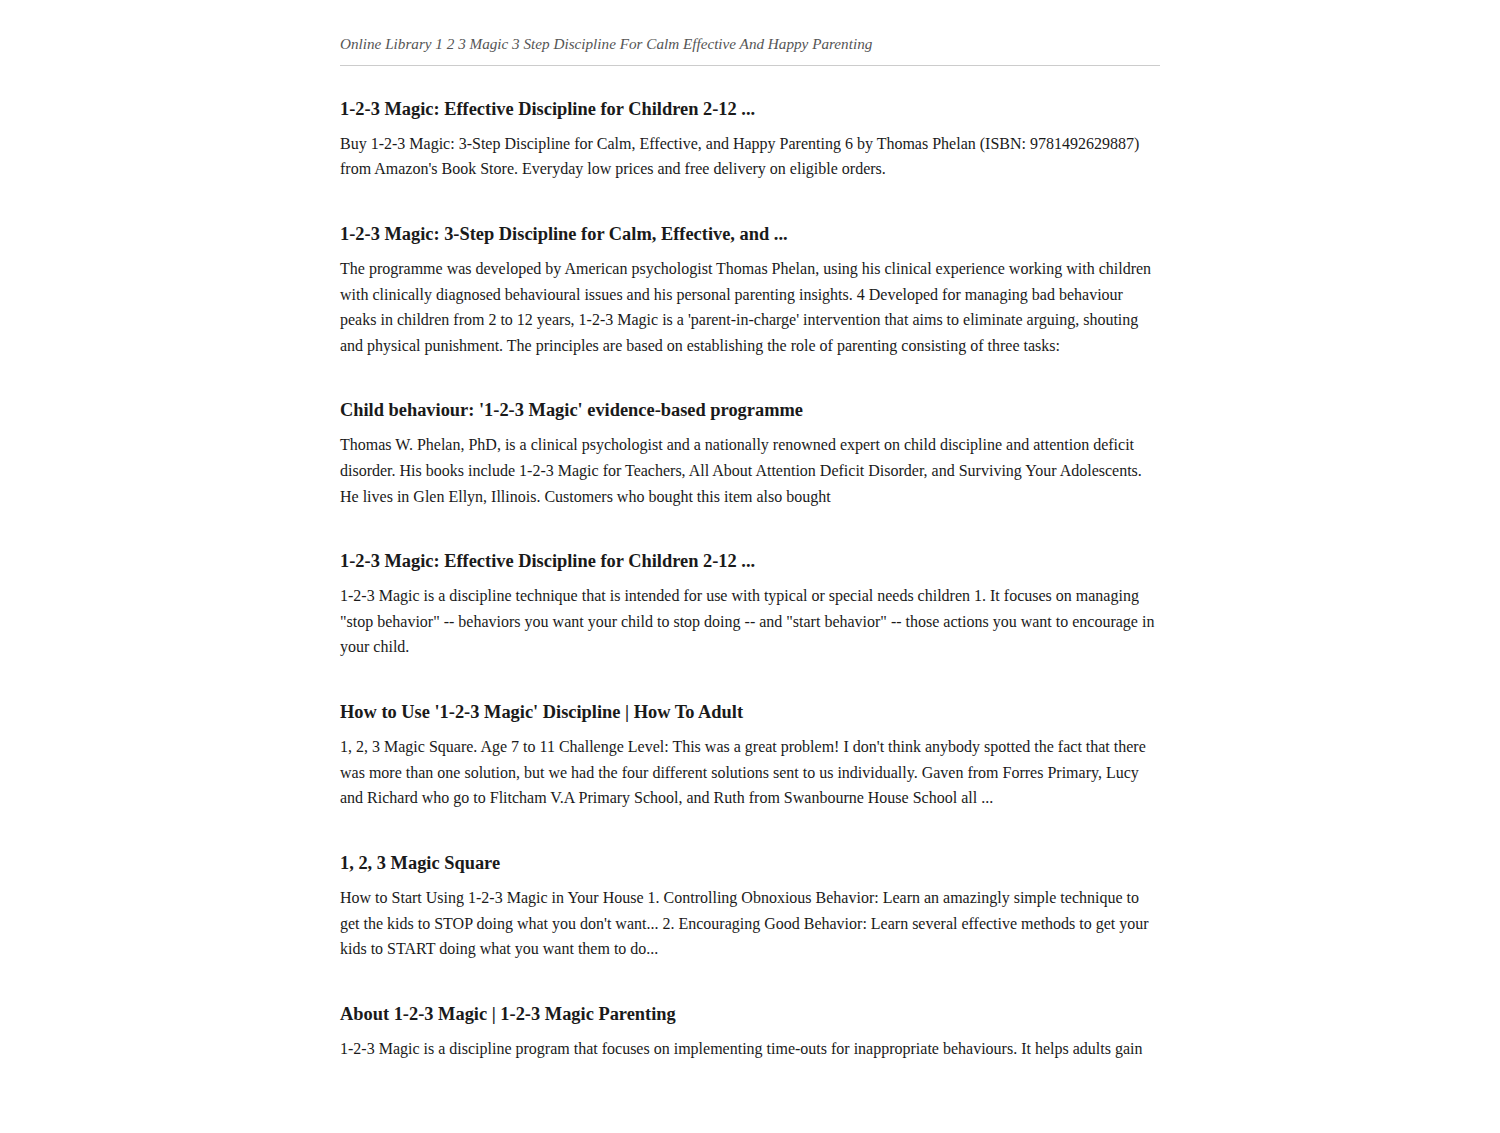Online Library 1 2 3 Magic 3 Step Discipline For Calm Effective And Happy Parenting
1-2-3 Magic: Effective Discipline for Children 2-12 ...
Buy 1-2-3 Magic: 3-Step Discipline for Calm, Effective, and Happy Parenting 6 by Thomas Phelan (ISBN: 9781492629887) from Amazon's Book Store. Everyday low prices and free delivery on eligible orders.
1-2-3 Magic: 3-Step Discipline for Calm, Effective, and ...
The programme was developed by American psychologist Thomas Phelan, using his clinical experience working with children with clinically diagnosed behavioural issues and his personal parenting insights. 4 Developed for managing bad behaviour peaks in children from 2 to 12 years, 1-2-3 Magic is a 'parent-in-charge' intervention that aims to eliminate arguing, shouting and physical punishment. The principles are based on establishing the role of parenting consisting of three tasks:
Child behaviour: '1-2-3 Magic' evidence-based programme
Thomas W. Phelan, PhD, is a clinical psychologist and a nationally renowned expert on child discipline and attention deficit disorder. His books include 1-2-3 Magic for Teachers, All About Attention Deficit Disorder, and Surviving Your Adolescents. He lives in Glen Ellyn, Illinois. Customers who bought this item also bought
1-2-3 Magic: Effective Discipline for Children 2-12 ...
1-2-3 Magic is a discipline technique that is intended for use with typical or special needs children 1. It focuses on managing "stop behavior" -- behaviors you want your child to stop doing -- and "start behavior" -- those actions you want to encourage in your child.
How to Use '1-2-3 Magic' Discipline | How To Adult
1, 2, 3 Magic Square. Age 7 to 11 Challenge Level: This was a great problem! I don't think anybody spotted the fact that there was more than one solution, but we had the four different solutions sent to us individually. Gaven from Forres Primary, Lucy and Richard who go to Flitcham V.A Primary School, and Ruth from Swanbourne House School all ...
1, 2, 3 Magic Square
How to Start Using 1-2-3 Magic in Your House 1. Controlling Obnoxious Behavior: Learn an amazingly simple technique to get the kids to STOP doing what you don't want... 2. Encouraging Good Behavior: Learn several effective methods to get your kids to START doing what you want them to do...
About 1-2-3 Magic | 1-2-3 Magic Parenting
1-2-3 Magic is a discipline program that focuses on implementing time-outs for inappropriate behaviours. It helps adults gain